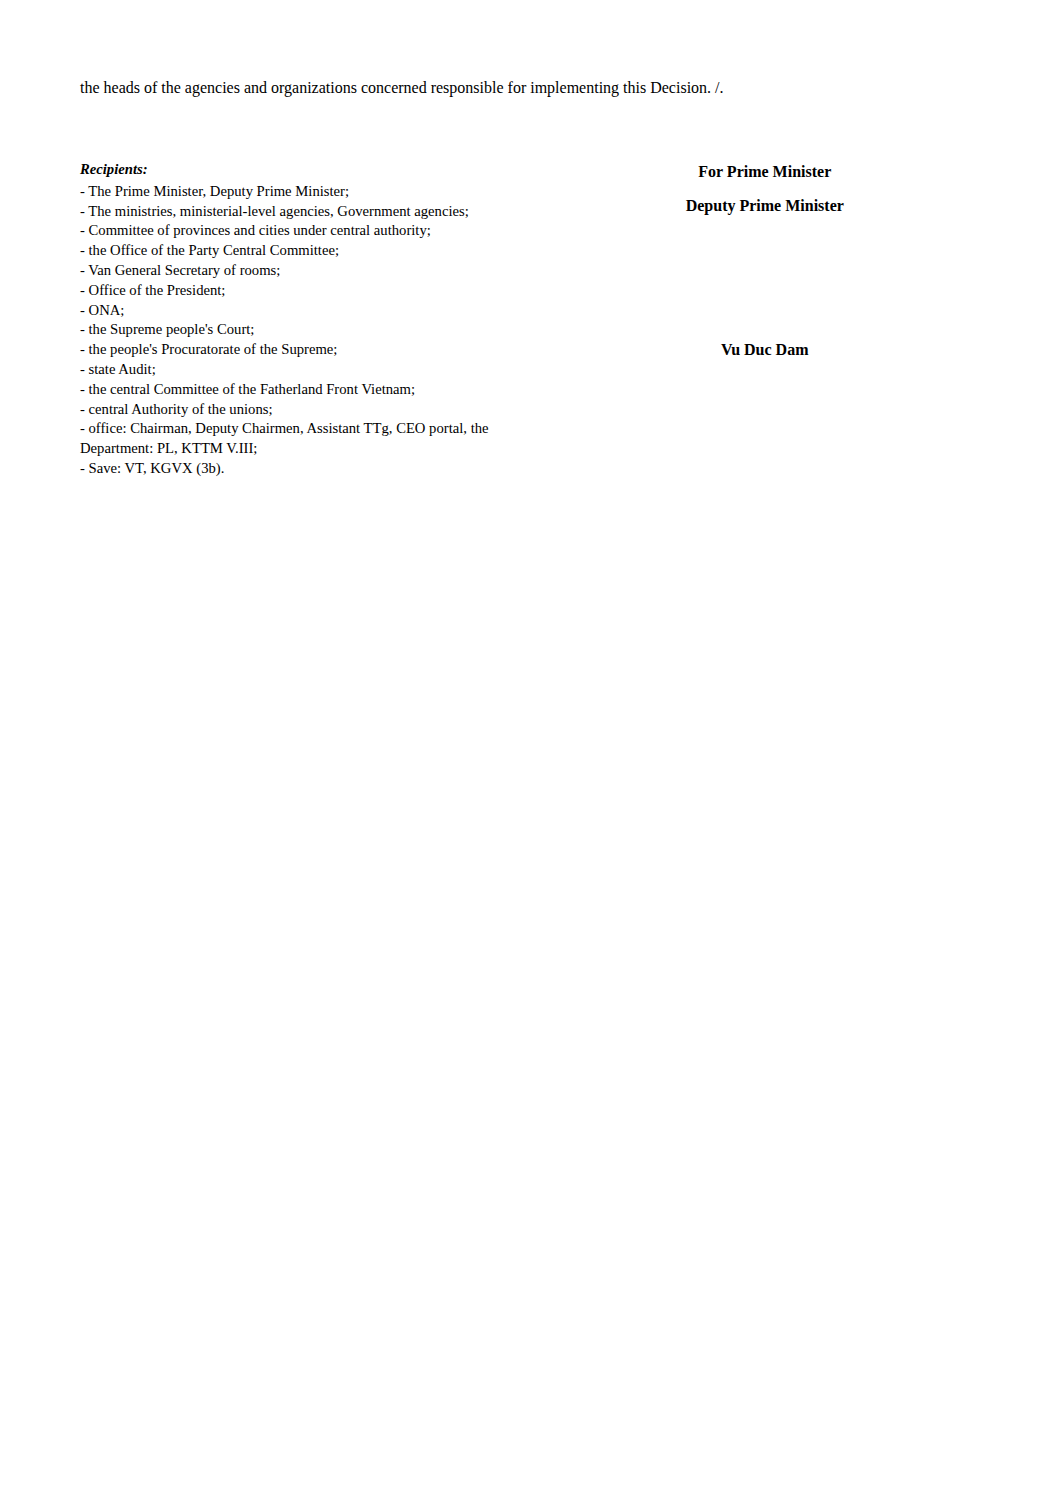the heads of the agencies and organizations concerned responsible for implementing this Decision. /.
Recipients:
- The Prime Minister, Deputy Prime Minister;
- The ministries, ministerial-level agencies, Government agencies;
- Committee of provinces and cities under central authority;
- the Office of the Party Central Committee;
- Van General Secretary of rooms;
- Office of the President;
- ONA;
- the Supreme people's Court;
- the people's Procuratorate of the Supreme;
- state Audit;
- the central Committee of the Fatherland Front Vietnam;
- central Authority of the unions;
- office: Chairman, Deputy Chairmen, Assistant TTg, CEO portal, the Department: PL, KTTM V.III;
- Save: VT, KGVX (3b).
For Prime Minister
Deputy Prime Minister
Vu Duc Dam